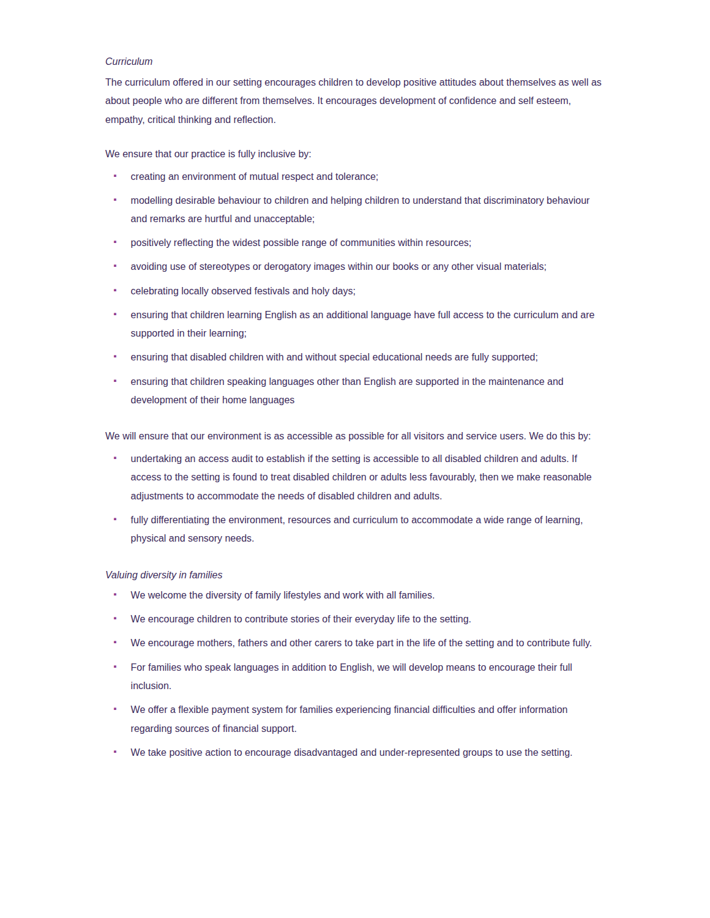Curriculum
The curriculum offered in our setting encourages children to develop positive attitudes about themselves as well as about people who are different from themselves. It encourages development of confidence and self esteem, empathy, critical thinking and reflection.
We ensure that our practice is fully inclusive by:
creating an environment of mutual respect and tolerance;
modelling desirable behaviour to children and helping children to understand that discriminatory behaviour and remarks are hurtful and unacceptable;
positively reflecting the widest possible range of communities within resources;
avoiding use of stereotypes or derogatory images within our books or any other visual materials;
celebrating locally observed festivals and holy days;
ensuring that children learning English as an additional language have full access to the curriculum and are supported in their learning;
ensuring that disabled children with and without special educational needs are fully supported;
ensuring that children speaking languages other than English are supported in the maintenance and development of their home languages
We will ensure that our environment is as accessible as possible for all visitors and service users. We do this by:
undertaking an access audit to establish if the setting is accessible to all disabled children and adults. If access to the setting is found to treat disabled children or adults less favourably, then we make reasonable adjustments to accommodate the needs of disabled children and adults.
fully differentiating the environment, resources and curriculum to accommodate a wide range of learning, physical and sensory needs.
Valuing diversity in families
We welcome the diversity of family lifestyles and work with all families.
We encourage children to contribute stories of their everyday life to the setting.
We encourage mothers, fathers and other carers to take part in the life of the setting and to contribute fully.
For families who speak languages in addition to English, we will develop means to encourage their full inclusion.
We offer a flexible payment system for families experiencing financial difficulties and offer information regarding sources of financial support.
We take positive action to encourage disadvantaged and under-represented groups to use the setting.